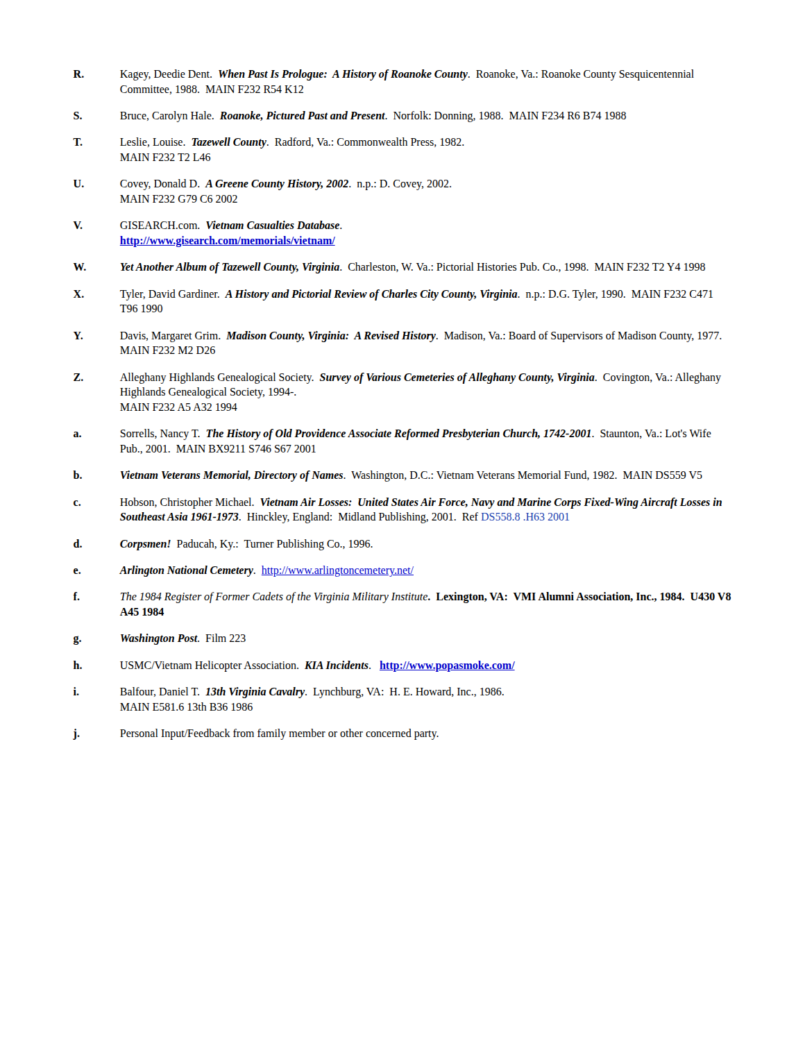| R. | Kagey, Deedie Dent. When Past Is Prologue: A History of Roanoke County . Roanoke, Va.: Roanoke County Sesquicentennial Committee, 1988. MAIN F232 R54 K12 |
| S. | Bruce, Carolyn Hale. Roanoke, Pictured Past and Present . Norfolk: Donning, 1988. MAIN F234 R6 B74 1988 |
| T. | Leslie, Louise. Tazewell County . Radford, Va.: Commonwealth Press, 1982. MAIN F232 T2 L46 |
| U. | Covey, Donald D. A Greene County History, 2002 . n.p.: D. Covey, 2002. MAIN F232 G79 C6 2002 |
| V. | GISEARCH.com. Vietnam Casualties Database . http://www.gisearch.com/memorials/vietnam/ |
| W. | Yet Another Album of Tazewell County, Virginia . Charleston, W. Va.: Pictorial Histories Pub. Co., 1998. MAIN F232 T2 Y4 1998 |
| X. | Tyler, David Gardiner. A History and Pictorial Review of Charles City County, Virginia . n.p.: D.G. Tyler, 1990. MAIN F232 C471 T96 1990 |
| Y. | Davis, Margaret Grim. Madison County, Virginia: A Revised History . Madison, Va.: Board of Supervisors of Madison County, 1977. MAIN F232 M2 D26 |
| Z. | Alleghany Highlands Genealogical Society. Survey of Various Cemeteries of Alleghany County, Virginia . Covington, Va.: Alleghany Highlands Genealogical Society, 1994-. MAIN F232 A5 A32 1994 |
| a. | Sorrells, Nancy T. The History of Old Providence Associate Reformed Presbyterian Church, 1742-2001 . Staunton, Va.: Lot's Wife Pub., 2001. MAIN BX9211 S746 S67 2001 |
| b. | Vietnam Veterans Memorial, Directory of Names . Washington, D.C.: Vietnam Veterans Memorial Fund, 1982. MAIN DS559 V5 |
| c. | Hobson, Christopher Michael. Vietnam Air Losses: United States Air Force, Navy and Marine Corps Fixed-Wing Aircraft Losses in Southeast Asia 1961-1973 . Hinckley, England: Midland Publishing, 2001. Ref DS558.8 .H63 2001 |
| d. | Corpsmen! Paducah, Ky.: Turner Publishing Co., 1996. |
| e. | Arlington National Cemetery . http://www.arlingtoncemetery.net/ |
| f. | The 1984 Register of Former Cadets of the Virginia Military Institute . Lexington, VA: VMI Alumni Association, Inc., 1984. U430 V8 A45 1984 |
| g. | Washington Post . Film 223 |
| h. | USMC/Vietnam Helicopter Association. KIA Incidents . http://www.popasmoke.com/ |
| i. | Balfour, Daniel T. 13th Virginia Cavalry . Lynchburg, VA: H. E. Howard, Inc., 1986. MAIN E581.6 13th B36 1986 |
| j. | Personal Input/Feedback from family member or other concerned party. |